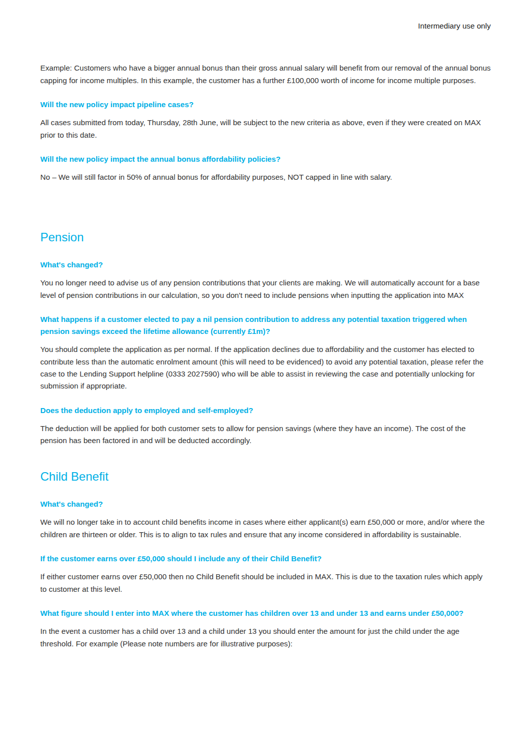Intermediary use only
Example: Customers who have a bigger annual bonus than their gross annual salary will benefit from our removal of the annual bonus capping for income multiples. In this example, the customer has a further £100,000 worth of income for income multiple purposes.
Will the new policy impact pipeline cases?
All cases submitted from today, Thursday, 28th June, will be subject to the new criteria as above, even if they were created on MAX prior to this date.
Will the new policy impact the annual bonus affordability policies?
No – We will still factor in 50% of annual bonus for affordability purposes, NOT capped in line with salary.
Pension
What's changed?
You no longer need to advise us of any pension contributions that your clients are making. We will automatically account for a base level of pension contributions in our calculation, so you don't need to include pensions when inputting the application into MAX
What happens if a customer elected to pay a nil pension contribution to address any potential taxation triggered when pension savings exceed the lifetime allowance (currently £1m)?
You should complete the application as per normal. If the application declines due to affordability and the customer has elected to contribute less than the automatic enrolment amount (this will need to be evidenced) to avoid any potential taxation, please refer the case to the Lending Support helpline (0333 2027590) who will be able to assist in reviewing the case and potentially unlocking for submission if appropriate.
Does the deduction apply to employed and self-employed?
The deduction will be applied for both customer sets to allow for pension savings (where they have an income). The cost of the pension has been factored in and will be deducted accordingly.
Child Benefit
What's changed?
We will no longer take in to account child benefits income in cases where either applicant(s) earn £50,000 or more, and/or where the children are thirteen or older. This is to align to tax rules and ensure that any income considered in affordability is sustainable.
If the customer earns over £50,000 should I include any of their Child Benefit?
If either customer earns over £50,000 then no Child Benefit should be included in MAX. This is due to the taxation rules which apply to customer at this level.
What figure should I enter into MAX where the customer has children over 13 and under 13 and earns under £50,000?
In the event a customer has a child over 13 and a child under 13 you should enter the amount for just the child under the age threshold. For example (Please note numbers are for illustrative purposes):